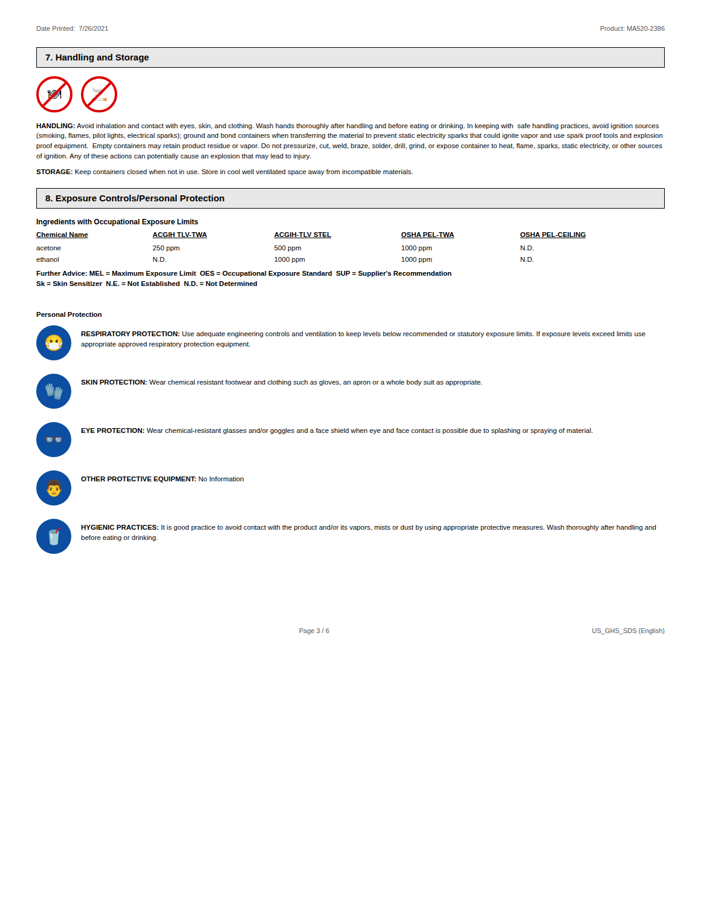Date Printed: 7/26/2021
Product: MA520-2386
7. Handling and Storage
🍽
🚬
HANDLING: Avoid inhalation and contact with eyes, skin, and clothing. Wash hands thoroughly after handling and before eating or drinking. In keeping with safe handling practices, avoid ignition sources (smoking, flames, pilot lights, electrical sparks); ground and bond containers when transferring the material to prevent static electricity sparks that could ignite vapor and use spark proof tools and explosion proof equipment. Empty containers may retain product residue or vapor. Do not pressurize, cut, weld, braze, solder, drill, grind, or expose container to heat, flame, sparks, static electricity, or other sources of ignition. Any of these actions can potentially cause an explosion that may lead to injury.
STORAGE: Keep containers closed when not in use. Store in cool well ventilated space away from incompatible materials.
8. Exposure Controls/Personal Protection
Ingredients with Occupational Exposure Limits
| Chemical Name | ACGIH TLV-TWA | ACGIH-TLV STEL | OSHA PEL-TWA | OSHA PEL-CEILING |
| --- | --- | --- | --- | --- |
| acetone | 250 ppm | 500 ppm | 1000 ppm | N.D. |
| ethanol | N.D. | 1000 ppm | 1000 ppm | N.D. |
Further Advice: MEL = Maximum Exposure Limit OES = Occupational Exposure Standard SUP = Supplier's Recommendation
Sk = Skin Sensitizer N.E. = Not Established N.D. = Not Determined
Personal Protection
😷
RESPIRATORY PROTECTION: Use adequate engineering controls and ventilation to keep levels below recommended or statutory exposure limits. If exposure levels exceed limits use appropriate approved respiratory protection equipment.
🧤
SKIN PROTECTION: Wear chemical resistant footwear and clothing such as gloves, an apron or a whole body suit as appropriate.
👓
EYE PROTECTION: Wear chemical-resistant glasses and/or goggles and a face shield when eye and face contact is possible due to splashing or spraying of material.
👨
OTHER PROTECTIVE EQUIPMENT: No Information
🥤
HYGIENIC PRACTICES: It is good practice to avoid contact with the product and/or its vapors, mists or dust by using appropriate protective measures. Wash thoroughly after handling and before eating or drinking.
Page 3 / 6
US_GHS_SDS (English)